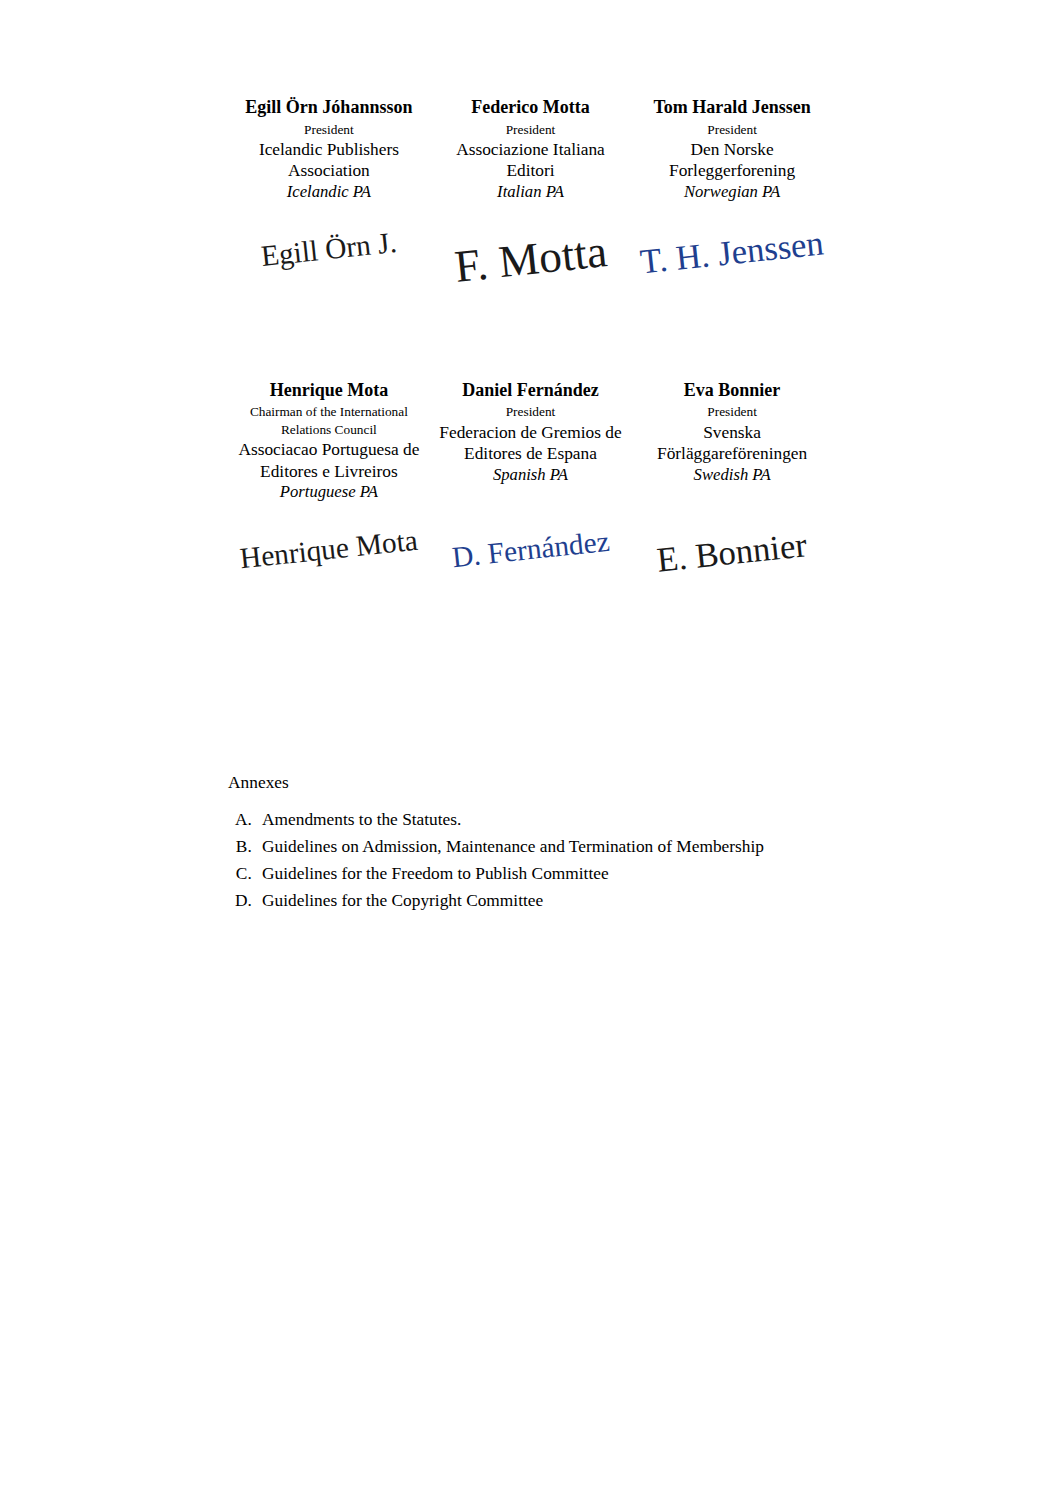| Egill Örn Jóhannsson President Icelandic Publishers Association Icelandic PA | Federico Motta President Associazione Italiana Editori Italian PA | Tom Harald Jenssen President Den Norske Forleggerforening Norwegian PA |
| Egill Örn J. | F. Motta | T. H. Jenssen |
| Henrique Mota Chairman of the International Relations Council Associacao Portuguesa de Editores e Livreiros Portuguese PA | Daniel Fernández President Federacion de Gremios de Editores de Espana Spanish PA | Eva Bonnier President Svenska Förläggareföreningen Swedish PA |
| Henrique Mota | D. Fernández | E. Bonnier |
Annexes
Amendments to the Statutes.
Guidelines on Admission, Maintenance and Termination of Membership
Guidelines for the Freedom to Publish Committee
Guidelines for the Copyright Committee